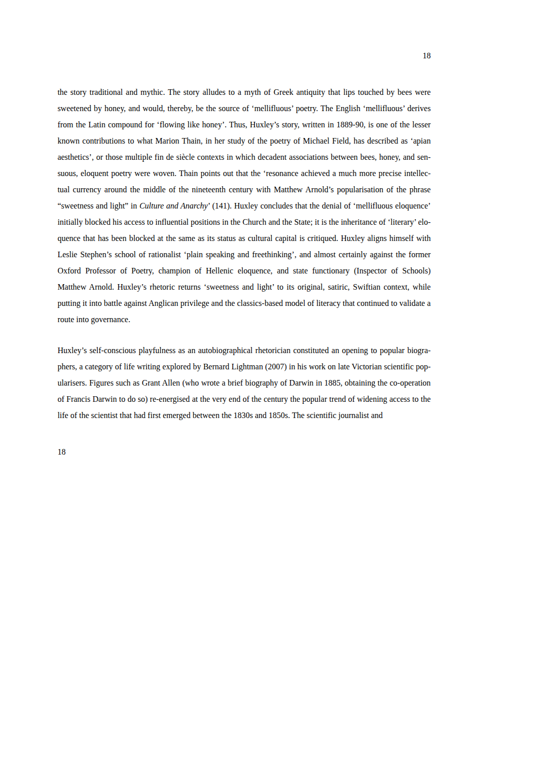18
the story traditional and mythic. The story alludes to a myth of Greek antiquity that lips touched by bees were sweetened by honey, and would, thereby, be the source of ‘mellifluous’ poetry. The English ‘mellifluous’ derives from the Latin compound for ‘flowing like honey’. Thus, Huxley’s story, written in 1889-90, is one of the lesser known contributions to what Marion Thain, in her study of the poetry of Michael Field, has described as ‘apian aesthetics’, or those multiple fin de siècle contexts in which decadent associations between bees, honey, and sensuous, eloquent poetry were woven. Thain points out that the ‘resonance achieved a much more precise intellectual currency around the middle of the nineteenth century with Matthew Arnold’s popularisation of the phrase “sweetness and light” in Culture and Anarchy’ (141). Huxley concludes that the denial of ‘mellifluous eloquence’ initially blocked his access to influential positions in the Church and the State; it is the inheritance of ‘literary’ eloquence that has been blocked at the same as its status as cultural capital is critiqued. Huxley aligns himself with Leslie Stephen’s school of rationalist ‘plain speaking and freethinking’, and almost certainly against the former Oxford Professor of Poetry, champion of Hellenic eloquence, and state functionary (Inspector of Schools) Matthew Arnold. Huxley’s rhetoric returns ‘sweetness and light’ to its original, satiric, Swiftian context, while putting it into battle against Anglican privilege and the classics-based model of literacy that continued to validate a route into governance.
Huxley’s self-conscious playfulness as an autobiographical rhetorician constituted an opening to popular biographers, a category of life writing explored by Bernard Lightman (2007) in his work on late Victorian scientific popularisers. Figures such as Grant Allen (who wrote a brief biography of Darwin in 1885, obtaining the co-operation of Francis Darwin to do so) re-energised at the very end of the century the popular trend of widening access to the life of the scientist that had first emerged between the 1830s and 1850s. The scientific journalist and
18